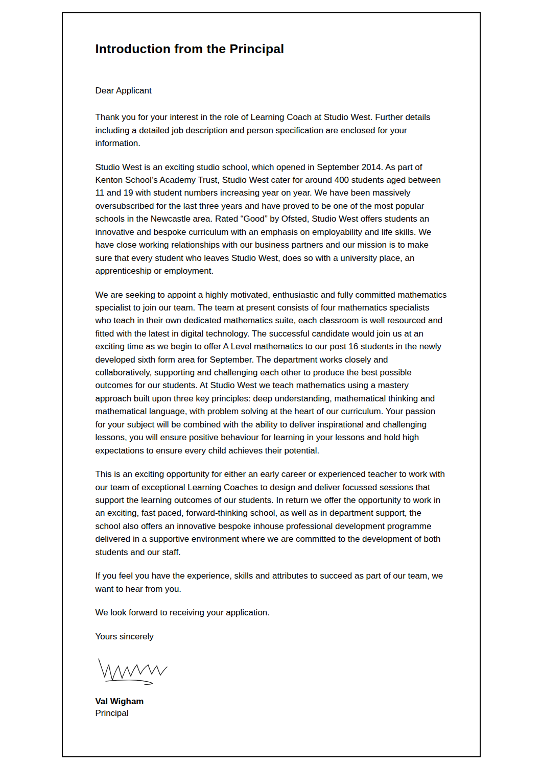Introduction from the Principal
Dear Applicant
Thank you for your interest in the role of Learning Coach at Studio West. Further details including a detailed job description and person specification are enclosed for your information.
Studio West is an exciting studio school, which opened in September 2014. As part of Kenton School’s Academy Trust, Studio West cater for around 400 students aged between 11 and 19 with student numbers increasing year on year. We have been massively oversubscribed for the last three years and have proved to be one of the most popular schools in the Newcastle area. Rated “Good” by Ofsted, Studio West offers students an innovative and bespoke curriculum with an emphasis on employability and life skills. We have close working relationships with our business partners and our mission is to make sure that every student who leaves Studio West, does so with a university place, an apprenticeship or employment.
We are seeking to appoint a highly motivated, enthusiastic and fully committed mathematics specialist to join our team. The team at present consists of four mathematics specialists who teach in their own dedicated mathematics suite, each classroom is well resourced and fitted with the latest in digital technology. The successful candidate would join us at an exciting time as we begin to offer A Level mathematics to our post 16 students in the newly developed sixth form area for September. The department works closely and collaboratively, supporting and challenging each other to produce the best possible outcomes for our students. At Studio West we teach mathematics using a mastery approach built upon three key principles: deep understanding, mathematical thinking and mathematical language, with problem solving at the heart of our curriculum. Your passion for your subject will be combined with the ability to deliver inspirational and challenging lessons, you will ensure positive behaviour for learning in your lessons and hold high expectations to ensure every child achieves their potential.
This is an exciting opportunity for either an early career or experienced teacher to work with our team of exceptional Learning Coaches to design and deliver focussed sessions that support the learning outcomes of our students. In return we offer the opportunity to work in an exciting, fast paced, forward-thinking school, as well as in department support, the school also offers an innovative bespoke inhouse professional development programme delivered in a supportive environment where we are committed to the development of both students and our staff.
If you feel you have the experience, skills and attributes to succeed as part of our team, we want to hear from you.
We look forward to receiving your application.
Yours sincerely
Val Wigham
Principal